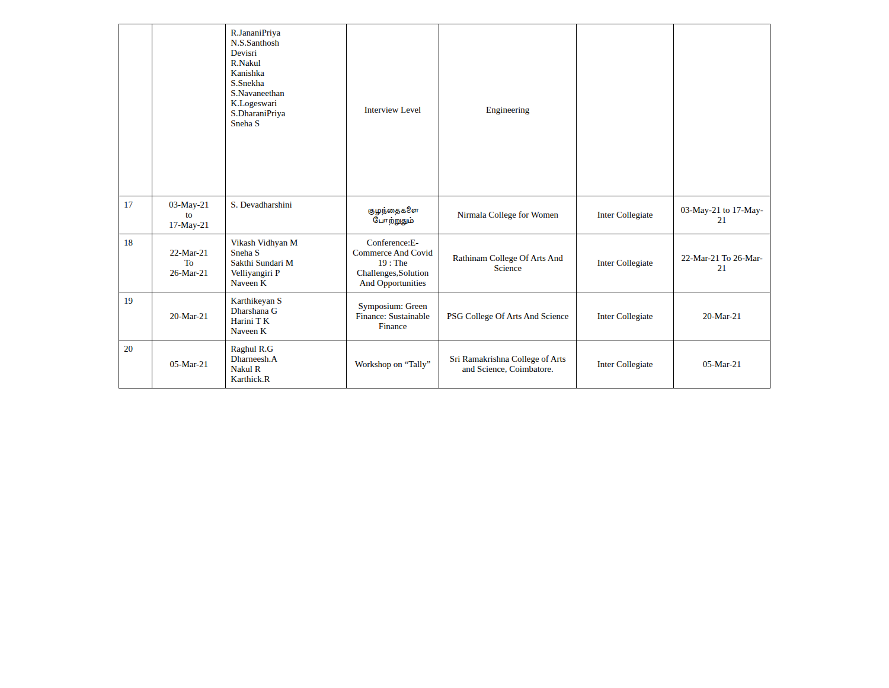| | | R.JananiPriya N.S.Santhosh Devisri R.Nakul Kanishka S.Snekha S.Navaneethan K.Logeswari S.DharaniPriya Sneha S | Interview Level | Engineering | | |
| 17 | 03-May-21 to 17-May-21 | S. Devadharshini | குழந்தைகளை போற்றுதும் | Nirmala College for Women | Inter Collegiate | 03-May-21 to 17-May-21 |
| 18 | 22-Mar-21 To 26-Mar-21 | Vikash Vidhyan M Sneha S Sakthi Sundari M Velliyangiri P Naveen K | Conference:E-Commerce And Covid 19 : The Challenges,Solution And Opportunities | Rathinam College Of Arts And Science | Inter Collegiate | 22-Mar-21 To 26-Mar-21 |
| 19 | 20-Mar-21 | Karthikeyan S Dharshana G Harini T K Naveen K | Symposium: Green Finance: Sustainable Finance | PSG College Of Arts And Science | Inter Collegiate | 20-Mar-21 |
| 20 | 05-Mar-21 | Raghul R.G Dharneesh.A Nakul R Karthick.R | Workshop on “Tally” | Sri Ramakrishna College of Arts and Science, Coimbatore. | Inter Collegiate | 05-Mar-21 |